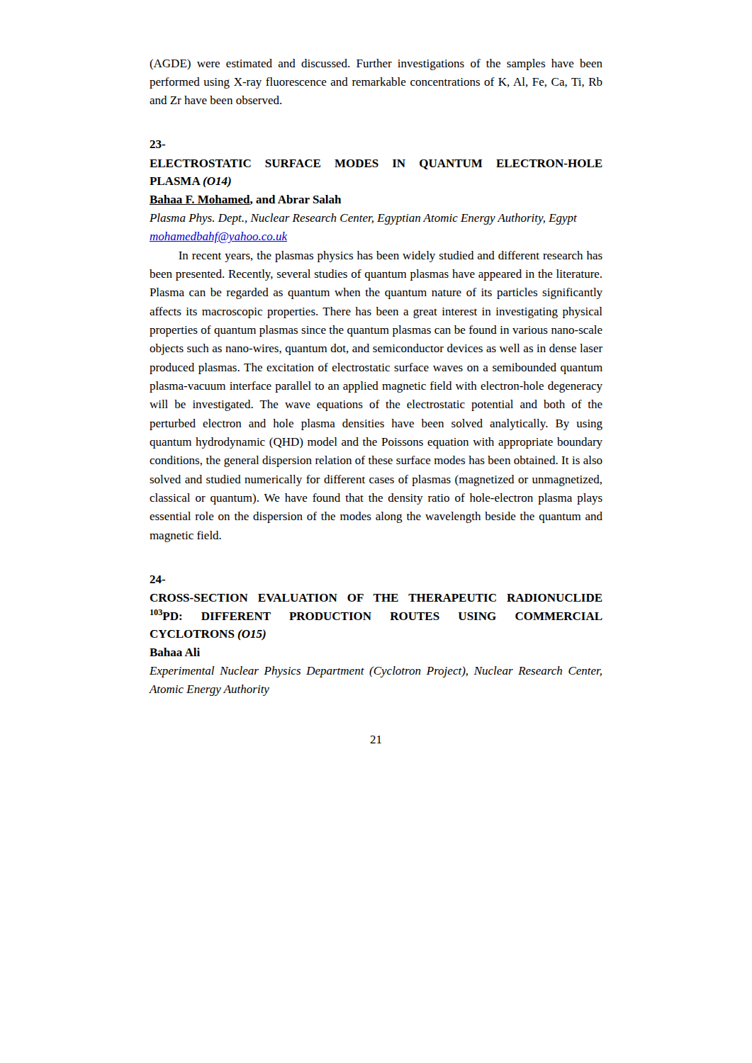(AGDE) were estimated and discussed. Further investigations of the samples have been performed using X-ray fluorescence and remarkable concentrations of K, Al, Fe, Ca, Ti, Rb and Zr have been observed.
23-
ELECTROSTATIC SURFACE MODES IN QUANTUM ELECTRON-HOLE PLASMA (O14)
Bahaa F. Mohamed, and Abrar Salah
Plasma Phys. Dept., Nuclear Research Center, Egyptian Atomic Energy Authority, Egypt
mohamedbahf@yahoo.co.uk
In recent years, the plasmas physics has been widely studied and different research has been presented. Recently, several studies of quantum plasmas have appeared in the literature. Plasma can be regarded as quantum when the quantum nature of its particles significantly affects its macroscopic properties. There has been a great interest in investigating physical properties of quantum plasmas since the quantum plasmas can be found in various nano-scale objects such as nano-wires, quantum dot, and semiconductor devices as well as in dense laser produced plasmas. The excitation of electrostatic surface waves on a semibounded quantum plasma-vacuum interface parallel to an applied magnetic field with electron-hole degeneracy will be investigated. The wave equations of the electrostatic potential and both of the perturbed electron and hole plasma densities have been solved analytically. By using quantum hydrodynamic (QHD) model and the Poissons equation with appropriate boundary conditions, the general dispersion relation of these surface modes has been obtained. It is also solved and studied numerically for different cases of plasmas (magnetized or unmagnetized, classical or quantum). We have found that the density ratio of hole-electron plasma plays essential role on the dispersion of the modes along the wavelength beside the quantum and magnetic field.
24-
CROSS-SECTION EVALUATION OF THE THERAPEUTIC RADIONUCLIDE 103Pd: DIFFERENT PRODUCTION ROUTES USING COMMERCIAL CYCLOTRONS (O15)
Bahaa Ali
Experimental Nuclear Physics Department (Cyclotron Project), Nuclear Research Center, Atomic Energy Authority
21